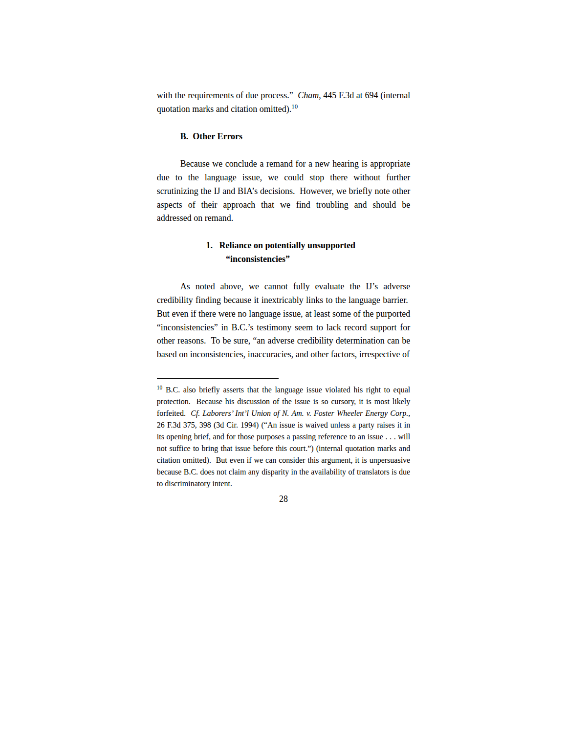with the requirements of due process.” Cham, 445 F.3d at 694 (internal quotation marks and citation omitted).10
B. Other Errors
Because we conclude a remand for a new hearing is appropriate due to the language issue, we could stop there without further scrutinizing the IJ and BIA’s decisions. However, we briefly note other aspects of their approach that we find troubling and should be addressed on remand.
1. Reliance on potentially unsupported “inconsistencies”
As noted above, we cannot fully evaluate the IJ’s adverse credibility finding because it inextricably links to the language barrier. But even if there were no language issue, at least some of the purported “inconsistencies” in B.C.’s testimony seem to lack record support for other reasons. To be sure, “an adverse credibility determination can be based on inconsistencies, inaccuracies, and other factors, irrespective of
10 B.C. also briefly asserts that the language issue violated his right to equal protection. Because his discussion of the issue is so cursory, it is most likely forfeited. Cf. Laborers’ Int’l Union of N. Am. v. Foster Wheeler Energy Corp., 26 F.3d 375, 398 (3d Cir. 1994) (“An issue is waived unless a party raises it in its opening brief, and for those purposes a passing reference to an issue . . . will not suffice to bring that issue before this court.”) (internal quotation marks and citation omitted). But even if we can consider this argument, it is unpersuasive because B.C. does not claim any disparity in the availability of translators is due to discriminatory intent.
28